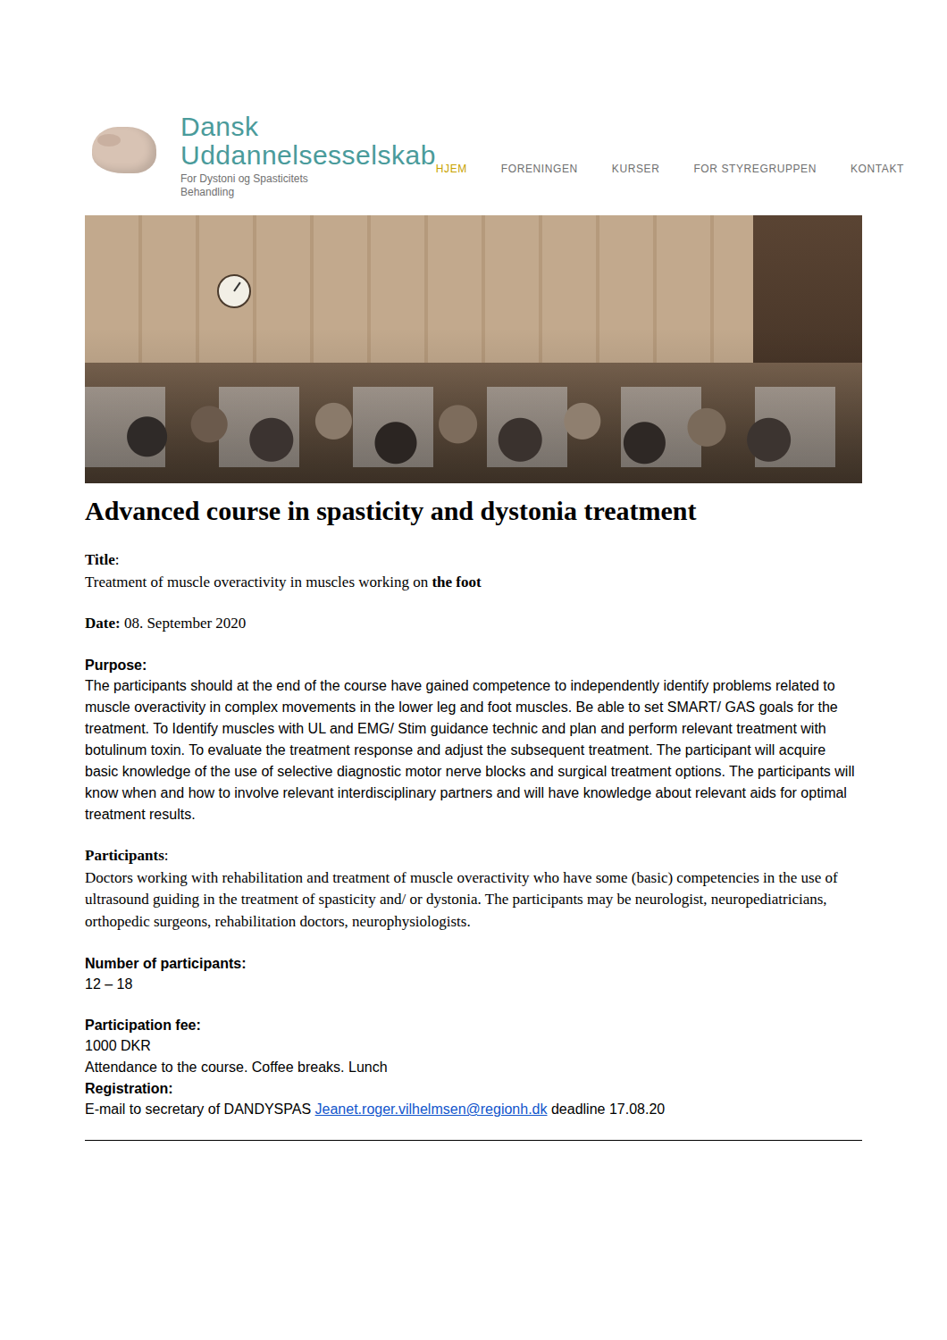Dansk Uddannelsesselskab
For Dystoni og Spasticitets
Behandling
HJEM FORENINGEN KURSER FOR STYREGRUPPEN KONTAKT
Advanced course in spasticity and dystonia treatment
Title:
Treatment of muscle overactivity in muscles working on the foot
Date: 08. September 2020
Purpose:
The participants should at the end of the course have gained competence to independently identify problems related to muscle overactivity in complex movements in the lower leg and foot muscles. Be able to set SMART/ GAS goals for the treatment. To Identify muscles with UL and EMG/ Stim guidance technic and plan and perform relevant treatment with botulinum toxin. To evaluate the treatment response and adjust the subsequent treatment. The participant will acquire basic knowledge of the use of selective diagnostic motor nerve blocks and surgical treatment options. The participants will know when and how to involve relevant interdisciplinary partners and will have knowledge about relevant aids for optimal treatment results.
Participants:
Doctors working with rehabilitation and treatment of muscle overactivity who have some (basic) competencies in the use of ultrasound guiding in the treatment of spasticity and/ or dystonia. The participants may be neurologist, neuropediatricians, orthopedic surgeons, rehabilitation doctors, neurophysiologists.
Number of participants:
12 – 18
Participation fee:
1000 DKR
Attendance to the course. Coffee breaks. Lunch
Registration:
E-mail to secretary of DANDYSPAS Jeanet.roger.vilhelmsen@regionh.dk deadline 17.08.20